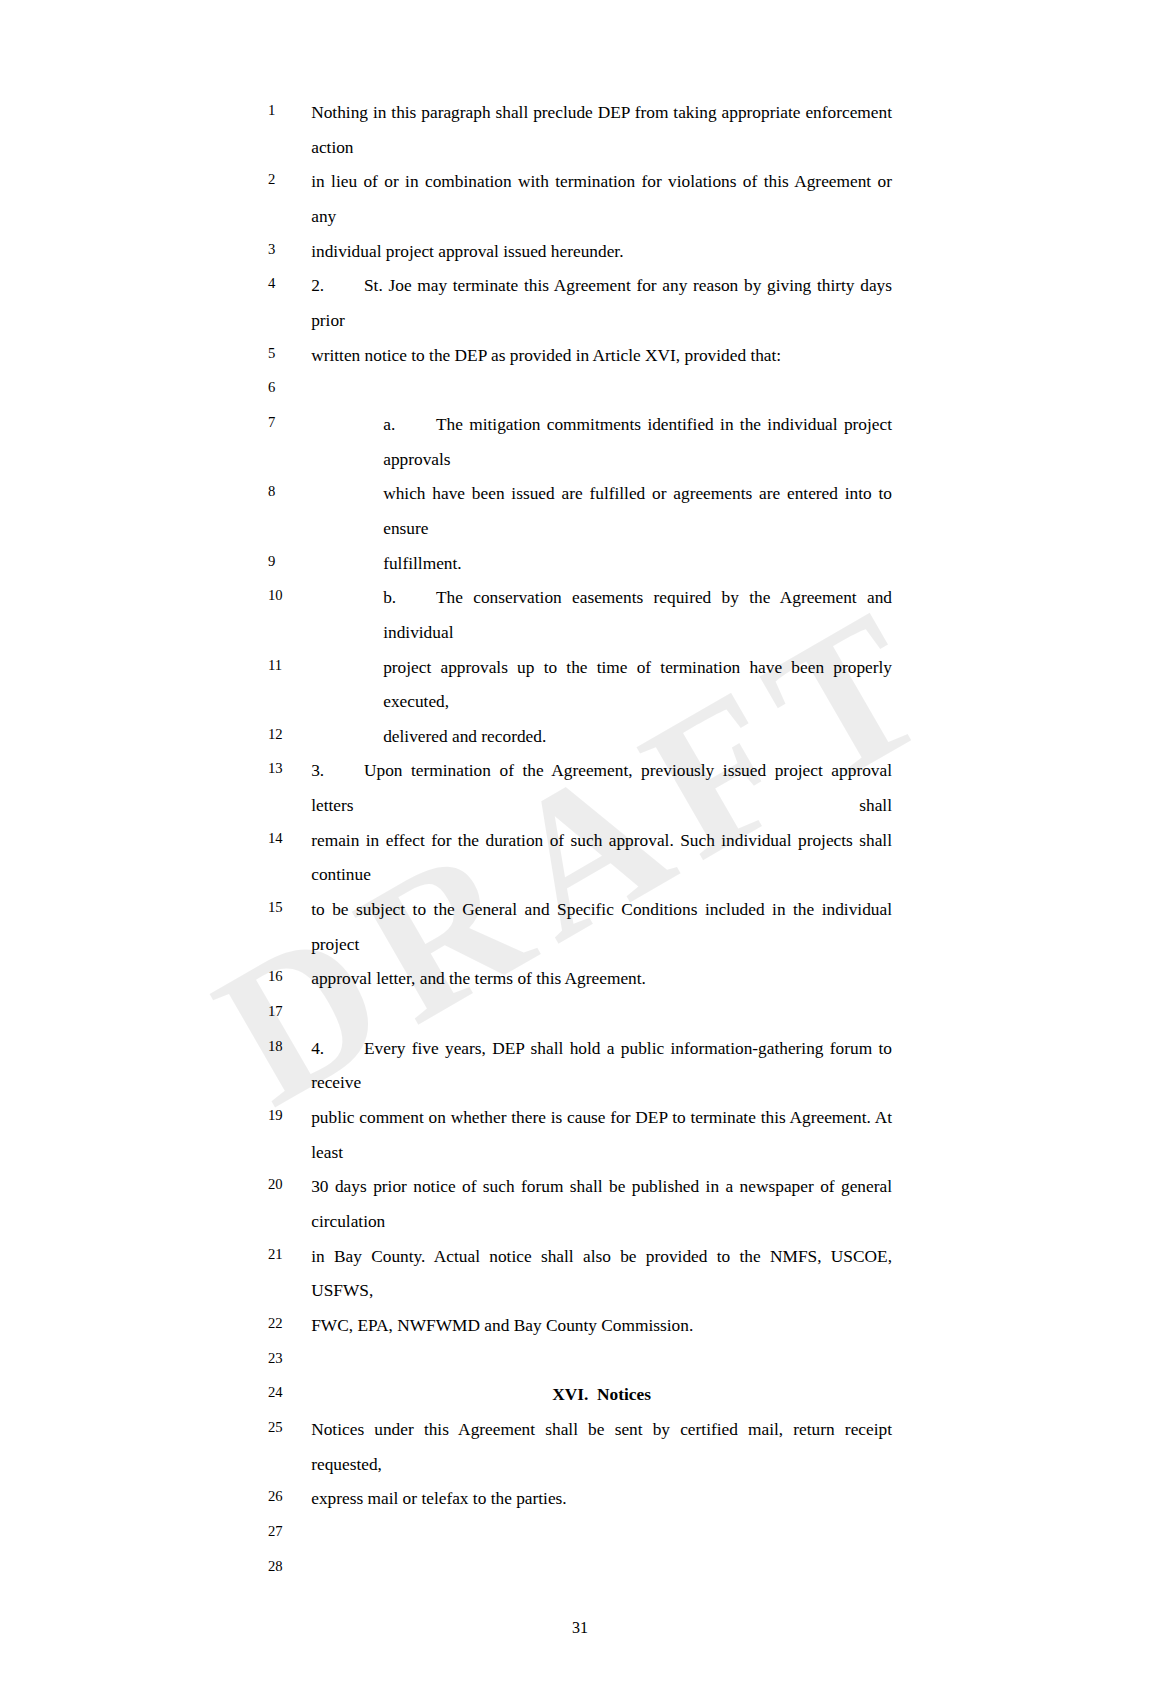DRAFT
1
Nothing in this paragraph shall preclude DEP from taking appropriate enforcement action
2
in lieu of or in combination with termination for violations of this Agreement or any
3
individual project approval issued hereunder.
4
2. St. Joe may terminate this Agreement for any reason by giving thirty days prior
5
written notice to the DEP as provided in Article XVI, provided that:
6
7
a. The mitigation commitments identified in the individual project approvals
8
which have been issued are fulfilled or agreements are entered into to ensure
9
fulfillment.
10
b. The conservation easements required by the Agreement and individual
11
project approvals up to the time of termination have been properly executed,
12
delivered and recorded.
13
3. Upon termination of the Agreement, previously issued project approval letters shall
14
remain in effect for the duration of such approval. Such individual projects shall continue
15
to be subject to the General and Specific Conditions included in the individual project
16
approval letter, and the terms of this Agreement.
17
18
4. Every five years, DEP shall hold a public information-gathering forum to receive
19
public comment on whether there is cause for DEP to terminate this Agreement. At least
20
30 days prior notice of such forum shall be published in a newspaper of general circulation
21
in Bay County. Actual notice shall also be provided to the NMFS, USCOE, USFWS,
22
FWC, EPA, NWFWMD and Bay County Commission.
23
24
XVI. Notices
25
Notices under this Agreement shall be sent by certified mail, return receipt requested,
26
express mail or telefax to the parties.
27
28
31